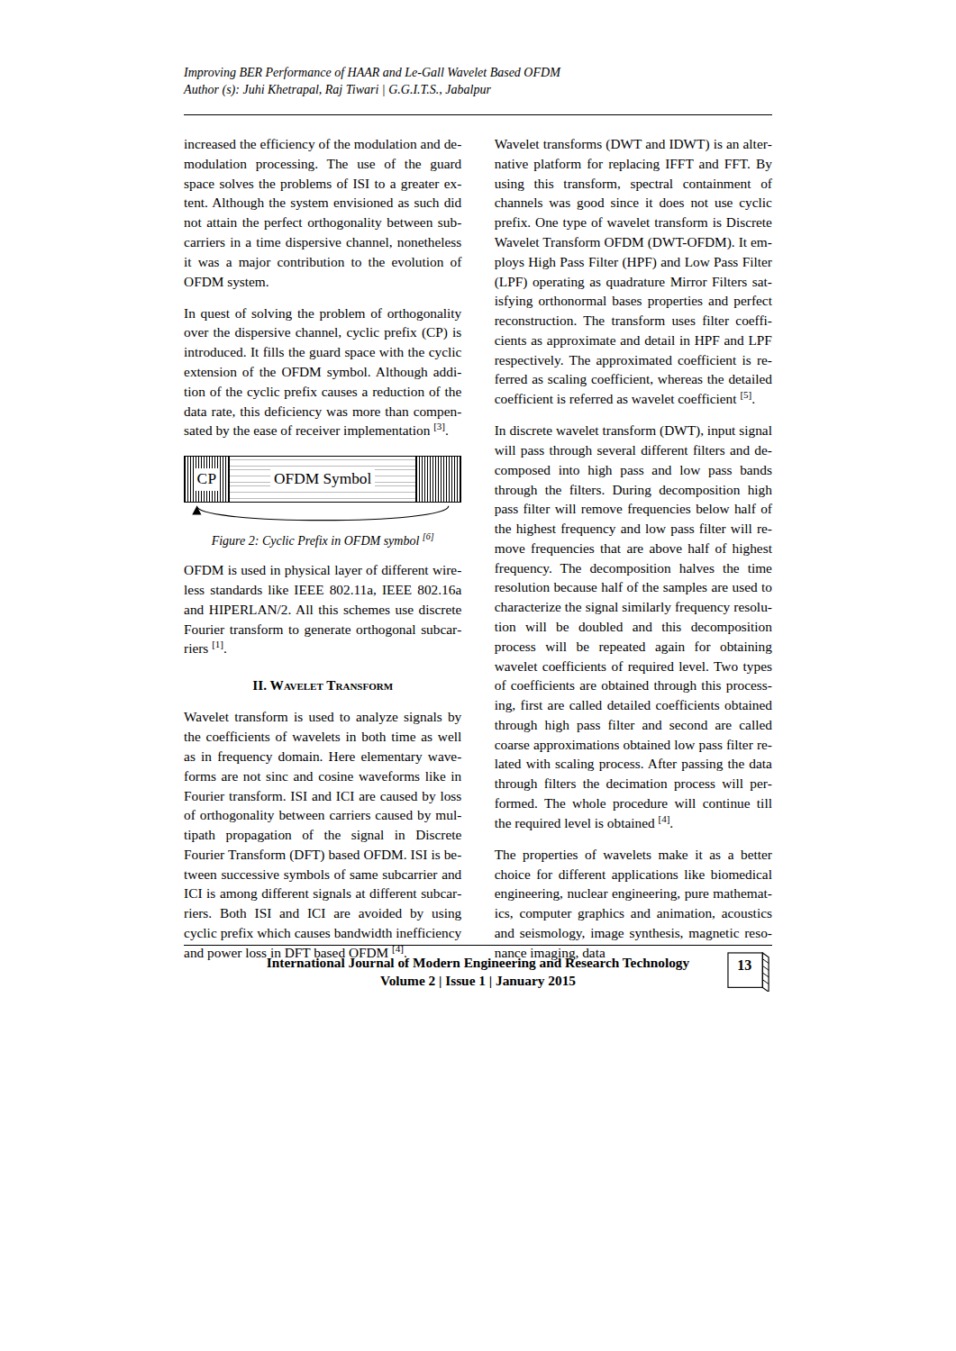Improving BER Performance of HAAR and Le-Gall Wavelet Based OFDM Author (s): Juhi Khetrapal, Raj Tiwari | G.G.I.T.S., Jabalpur
increased the efficiency of the modulation and demodulation processing. The use of the guard space solves the problems of ISI to a greater extent. Although the system envisioned as such did not attain the perfect orthogonality between subcarriers in a time dispersive channel, nonetheless it was a major contribution to the evolution of OFDM system.
In quest of solving the problem of orthogonality over the dispersive channel, cyclic prefix (CP) is introduced. It fills the guard space with the cyclic extension of the OFDM symbol. Although addition of the cyclic prefix causes a reduction of the data rate, this deficiency was more than compensated by the ease of receiver implementation [3].
CP
OFDM Symbol
Figure 2: Cyclic Prefix in OFDM symbol [6]
OFDM is used in physical layer of different wireless standards like IEEE 802.11a, IEEE 802.16a and HIPERLAN/2. All this schemes use discrete Fourier transform to generate orthogonal subcarriers [1].
II. Wavelet Transform
Wavelet transform is used to analyze signals by the coefficients of wavelets in both time as well as in frequency domain. Here elementary waveforms are not sinc and cosine waveforms like in Fourier transform. ISI and ICI are caused by loss of orthogonality between carriers caused by multipath propagation of the signal in Discrete Fourier Transform (DFT) based OFDM. ISI is between successive symbols of same subcarrier and ICI is among different signals at different subcarriers. Both ISI and ICI are avoided by using cyclic prefix which causes bandwidth inefficiency and power loss in DFT based OFDM [4].
Wavelet transforms (DWT and IDWT) is an alternative platform for replacing IFFT and FFT. By using this transform, spectral containment of channels was good since it does not use cyclic prefix. One type of wavelet transform is Discrete Wavelet Transform OFDM (DWT-OFDM). It employs High Pass Filter (HPF) and Low Pass Filter (LPF) operating as quadrature Mirror Filters satisfying orthonormal bases properties and perfect reconstruction. The transform uses filter coefficients as approximate and detail in HPF and LPF respectively. The approximated coefficient is referred as scaling coefficient, whereas the detailed coefficient is referred as wavelet coefficient [5].
In discrete wavelet transform (DWT), input signal will pass through several different filters and decomposed into high pass and low pass bands through the filters. During decomposition high pass filter will remove frequencies below half of the highest frequency and low pass filter will remove frequencies that are above half of highest frequency. The decomposition halves the time resolution because half of the samples are used to characterize the signal similarly frequency resolution will be doubled and this decomposition process will be repeated again for obtaining wavelet coefficients of required level. Two types of coefficients are obtained through this processing, first are called detailed coefficients obtained through high pass filter and second are called coarse approximations obtained low pass filter related with scaling process. After passing the data through filters the decimation process will performed. The whole procedure will continue till the required level is obtained [4].
The properties of wavelets make it as a better choice for different applications like biomedical engineering, nuclear engineering, pure mathematics, computer graphics and animation, acoustics and seismology, image synthesis, magnetic resonance imaging, data
International Journal of Modern Engineering and Research Technology
Volume 2 | Issue 1 | January 2015
13